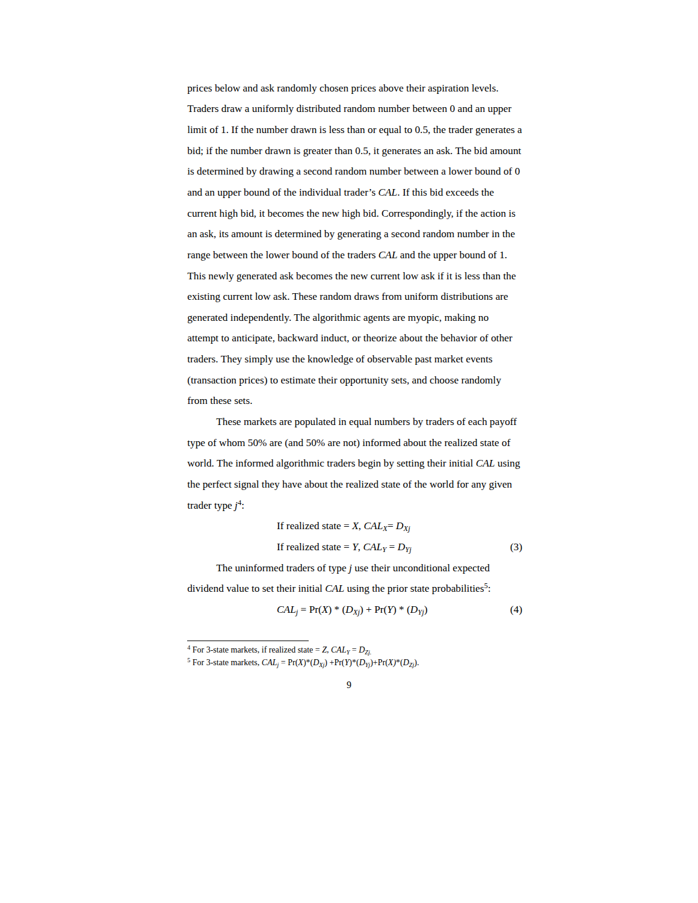prices below and ask randomly chosen prices above their aspiration levels. Traders draw a uniformly distributed random number between 0 and an upper limit of 1. If the number drawn is less than or equal to 0.5, the trader generates a bid; if the number drawn is greater than 0.5, it generates an ask. The bid amount is determined by drawing a second random number between a lower bound of 0 and an upper bound of the individual trader’s CAL. If this bid exceeds the current high bid, it becomes the new high bid. Correspondingly, if the action is an ask, its amount is determined by generating a second random number in the range between the lower bound of the traders CAL and the upper bound of 1. This newly generated ask becomes the new current low ask if it is less than the existing current low ask. These random draws from uniform distributions are generated independently. The algorithmic agents are myopic, making no attempt to anticipate, backward induct, or theorize about the behavior of other traders. They simply use the knowledge of observable past market events (transaction prices) to estimate their opportunity sets, and choose randomly from these sets.
These markets are populated in equal numbers by traders of each payoff type of whom 50% are (and 50% are not) informed about the realized state of world. The informed algorithmic traders begin by setting their initial CAL using the perfect signal they have about the realized state of the world for any given trader type j4:
If realized state = X, CALX= DXj
If realized state = Y, CALY = DYj(3)
The uninformed traders of type j use their unconditional expected dividend value to set their initial CAL using the prior state probabilities5:
CALj = Pr(X) * (DXj) + Pr(Y) * (DYj)(4)
4 For 3-state markets, if realized state = Z, CALY = DZj.
5 For 3-state markets, CALj = Pr(X)*(DXj) +Pr(Y)*(DYj)+Pr(X)*(DZj).
9